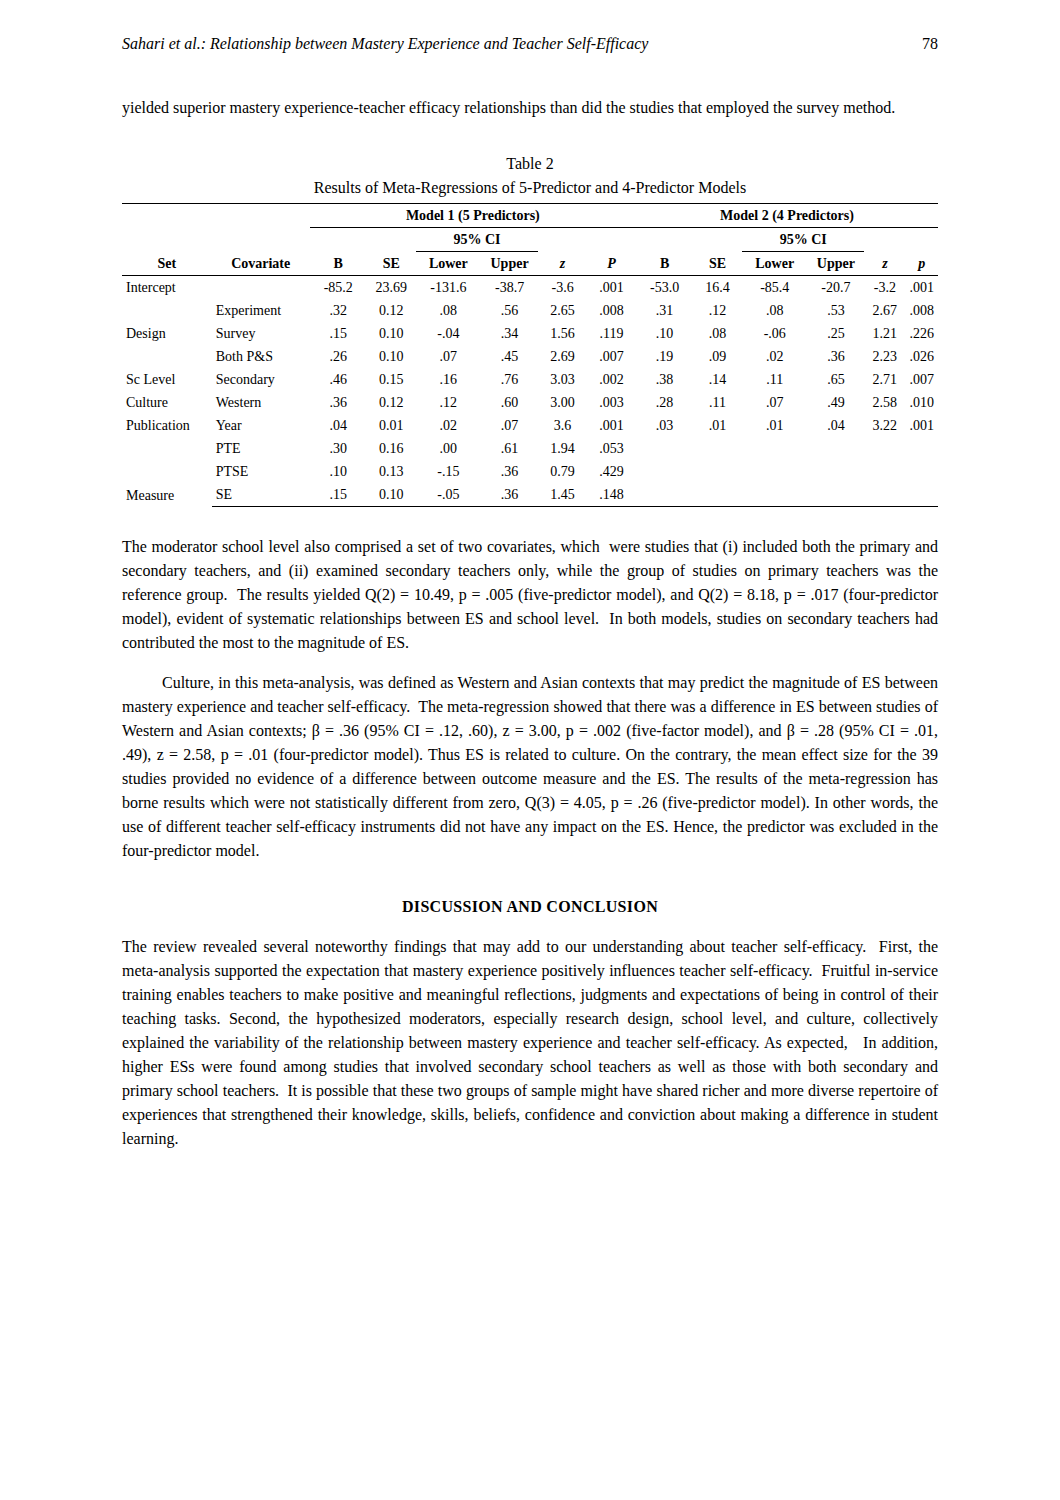Sahari et al.: Relationship between Mastery Experience and Teacher Self-Efficacy 78
yielded superior mastery experience-teacher efficacy relationships than did the studies that employed the survey method.
Table 2 Results of Meta-Regressions of 5-Predictor and 4-Predictor Models
| | | Model 1 (5 Predictors) | Model 2 (4 Predictors) |
| --- | --- | --- | --- |
| | | | | 95% CI | | | | | 95% CI | | |
| Set | Covariate | B | SE | Lower | Upper | z | P | B | SE | Lower | Upper | z | p |
| Intercept | | -85.2 | 23.69 | -131.6 | -38.7 | -3.6 | .001 | -53.0 | 16.4 | -85.4 | -20.7 | -3.2 | .001 |
| Design | Experiment | .32 | 0.12 | .08 | .56 | 2.65 | .008 | .31 | .12 | .08 | .53 | 2.67 | .008 |
| Survey | .15 | 0.10 | -.04 | .34 | 1.56 | .119 | .10 | .08 | -.06 | .25 | 1.21 | .226 |
| Sc Level | Both P&S | .26 | 0.10 | .07 | .45 | 2.69 | .007 | .19 | .09 | .02 | .36 | 2.23 | .026 |
| Secondary | .46 | 0.15 | .16 | .76 | 3.03 | .002 | .38 | .14 | .11 | .65 | 2.71 | .007 |
| Culture | Western | .36 | 0.12 | .12 | .60 | 3.00 | .003 | .28 | .11 | .07 | .49 | 2.58 | .010 |
| Publication | Year | .04 | 0.01 | .02 | .07 | 3.6 | .001 | .03 | .01 | .01 | .04 | 3.22 | .001 |
| Measure | PTE | .30 | 0.16 | .00 | .61 | 1.94 | .053 | | | | | | |
| PTSE | .10 | 0.13 | -.15 | .36 | 0.79 | .429 | | | | | | |
| SE | .15 | 0.10 | -.05 | .36 | 1.45 | .148 | | | | | | |
The moderator school level also comprised a set of two covariates, which were studies that (i) included both the primary and secondary teachers, and (ii) examined secondary teachers only, while the group of studies on primary teachers was the reference group. The results yielded Q(2) = 10.49, p = .005 (five-predictor model), and Q(2) = 8.18, p = .017 (four-predictor model), evident of systematic relationships between ES and school level. In both models, studies on secondary teachers had contributed the most to the magnitude of ES.
Culture, in this meta-analysis, was defined as Western and Asian contexts that may predict the magnitude of ES between mastery experience and teacher self-efficacy. The meta-regression showed that there was a difference in ES between studies of Western and Asian contexts; β = .36 (95% CI = .12, .60), z = 3.00, p = .002 (five-factor model), and β = .28 (95% CI = .01, .49), z = 2.58, p = .01 (four-predictor model). Thus ES is related to culture. On the contrary, the mean effect size for the 39 studies provided no evidence of a difference between outcome measure and the ES. The results of the meta-regression has borne results which were not statistically different from zero, Q(3) = 4.05, p = .26 (five-predictor model). In other words, the use of different teacher self-efficacy instruments did not have any impact on the ES. Hence, the predictor was excluded in the four-predictor model.
DISCUSSION AND CONCLUSION
The review revealed several noteworthy findings that may add to our understanding about teacher self-efficacy. First, the meta-analysis supported the expectation that mastery experience positively influences teacher self-efficacy. Fruitful in-service training enables teachers to make positive and meaningful reflections, judgments and expectations of being in control of their teaching tasks. Second, the hypothesized moderators, especially research design, school level, and culture, collectively explained the variability of the relationship between mastery experience and teacher self-efficacy. As expected, In addition, higher ESs were found among studies that involved secondary school teachers as well as those with both secondary and primary school teachers. It is possible that these two groups of sample might have shared richer and more diverse repertoire of experiences that strengthened their knowledge, skills, beliefs, confidence and conviction about making a difference in student learning.